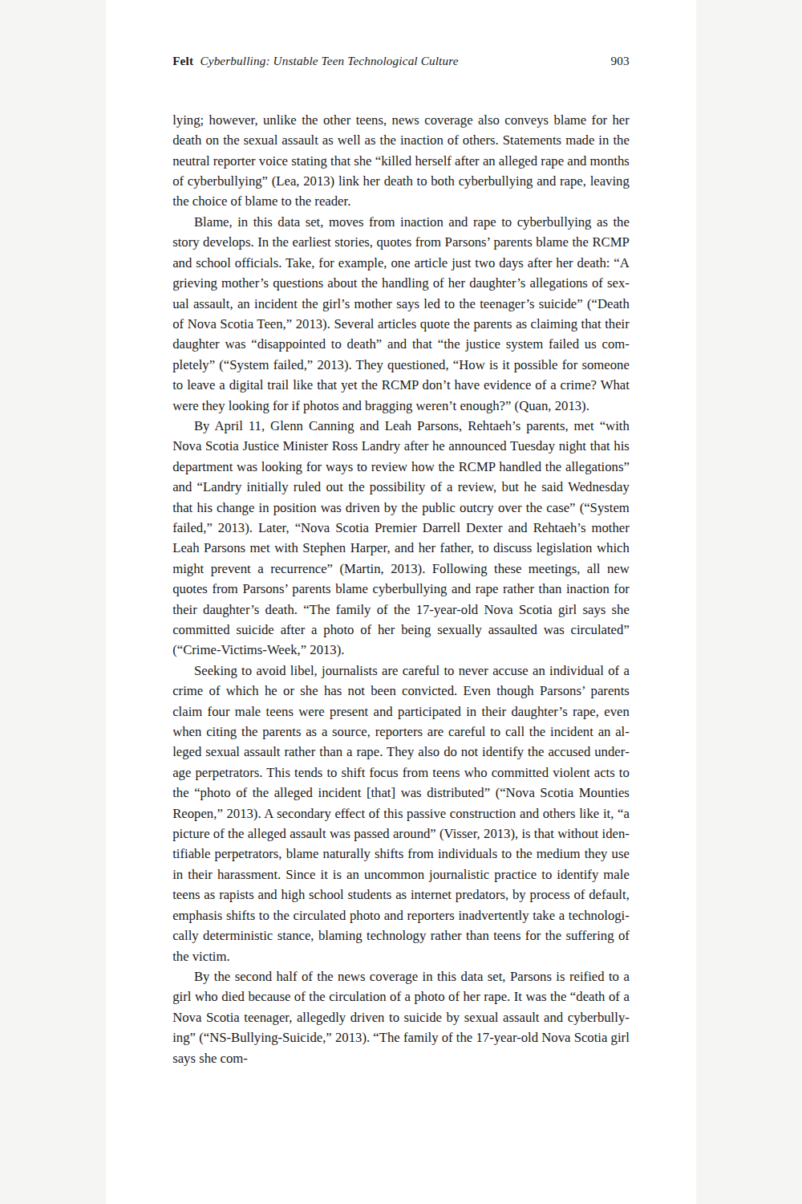Felt Cyberbulling: Unstable Teen Technological Culture 903
lying; however, unlike the other teens, news coverage also conveys blame for her death on the sexual assault as well as the inaction of others. Statements made in the neutral reporter voice stating that she “killed herself after an alleged rape and months of cyberbullying” (Lea, 2013) link her death to both cyberbullying and rape, leaving the choice of blame to the reader.
Blame, in this data set, moves from inaction and rape to cyberbullying as the story develops. In the earliest stories, quotes from Parsons’ parents blame the RCMP and school officials. Take, for example, one article just two days after her death: “A grieving mother’s questions about the handling of her daughter’s allegations of sexual assault, an incident the girl’s mother says led to the teenager’s suicide” (“Death of Nova Scotia Teen,” 2013). Several articles quote the parents as claiming that their daughter was “disappointed to death” and that “the justice system failed us completely” (“System failed,” 2013). They questioned, “How is it possible for someone to leave a digital trail like that yet the RCMP don’t have evidence of a crime? What were they looking for if photos and bragging weren’t enough?” (Quan, 2013).
By April 11, Glenn Canning and Leah Parsons, Rehtaeh’s parents, met “with Nova Scotia Justice Minister Ross Landry after he announced Tuesday night that his department was looking for ways to review how the RCMP handled the allegations” and “Landry initially ruled out the possibility of a review, but he said Wednesday that his change in position was driven by the public outcry over the case” (“System failed,” 2013). Later, “Nova Scotia Premier Darrell Dexter and Rehtaeh’s mother Leah Parsons met with Stephen Harper, and her father, to discuss legislation which might prevent a recurrence” (Martin, 2013). Following these meetings, all new quotes from Parsons’ parents blame cyberbullying and rape rather than inaction for their daughter’s death. “The family of the 17-year-old Nova Scotia girl says she committed suicide after a photo of her being sexually assaulted was circulated” (“Crime-Victims-Week,” 2013).
Seeking to avoid libel, journalists are careful to never accuse an individual of a crime of which he or she has not been convicted. Even though Parsons’ parents claim four male teens were present and participated in their daughter’s rape, even when citing the parents as a source, reporters are careful to call the incident an alleged sexual assault rather than a rape. They also do not identify the accused underage perpetrators. This tends to shift focus from teens who committed violent acts to the “photo of the alleged incident [that] was distributed” (“Nova Scotia Mounties Reopen,” 2013). A secondary effect of this passive construction and others like it, “a picture of the alleged assault was passed around” (Visser, 2013), is that without identifiable perpetrators, blame naturally shifts from individuals to the medium they use in their harassment. Since it is an uncommon journalistic practice to identify male teens as rapists and high school students as internet predators, by process of default, emphasis shifts to the circulated photo and reporters inadvertently take a technologically deterministic stance, blaming technology rather than teens for the suffering of the victim.
By the second half of the news coverage in this data set, Parsons is reified to a girl who died because of the circulation of a photo of her rape. It was the “death of a Nova Scotia teenager, allegedly driven to suicide by sexual assault and cyberbullying” (“NS-Bullying-Suicide,” 2013). “The family of the 17-year-old Nova Scotia girl says she com-